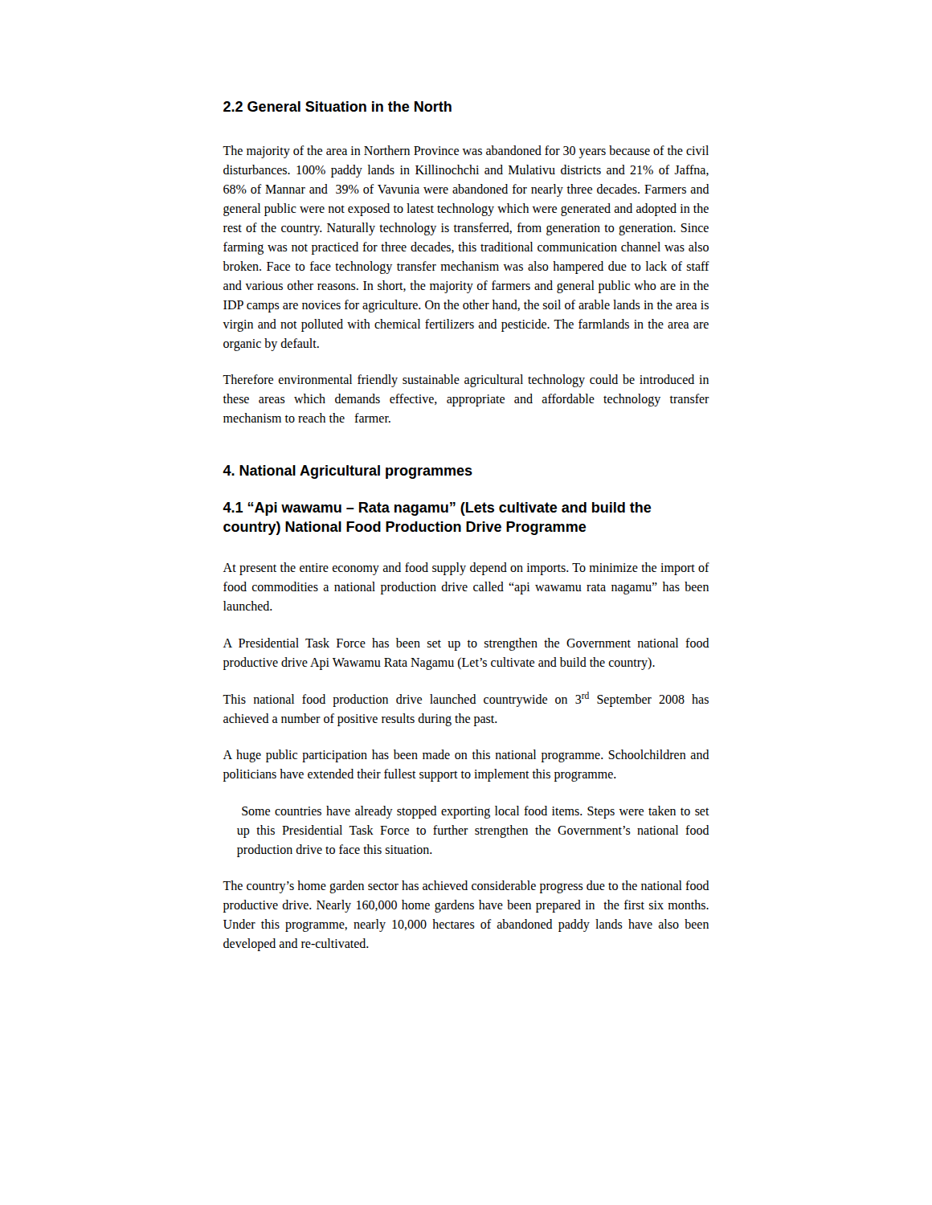2.2 General Situation in the North
The majority of the area in Northern Province was abandoned for 30 years because of the civil disturbances. 100% paddy lands in Killinochchi and Mulativu districts and 21% of Jaffna, 68% of Mannar and 39% of Vavunia were abandoned for nearly three decades. Farmers and general public were not exposed to latest technology which were generated and adopted in the rest of the country. Naturally technology is transferred, from generation to generation. Since farming was not practiced for three decades, this traditional communication channel was also broken. Face to face technology transfer mechanism was also hampered due to lack of staff and various other reasons. In short, the majority of farmers and general public who are in the IDP camps are novices for agriculture. On the other hand, the soil of arable lands in the area is virgin and not polluted with chemical fertilizers and pesticide. The farmlands in the area are organic by default.
Therefore environmental friendly sustainable agricultural technology could be introduced in these areas which demands effective, appropriate and affordable technology transfer mechanism to reach the farmer.
4. National Agricultural programmes
4.1 “Api wawamu – Rata nagamu” (Lets cultivate and build the country) National Food Production Drive Programme
At present the entire economy and food supply depend on imports. To minimize the import of food commodities a national production drive called “api wawamu rata nagamu” has been launched.
A Presidential Task Force has been set up to strengthen the Government national food productive drive Api Wawamu Rata Nagamu (Let’s cultivate and build the country).
This national food production drive launched countrywide on 3rd September 2008 has achieved a number of positive results during the past.
A huge public participation has been made on this national programme. Schoolchildren and politicians have extended their fullest support to implement this programme.
Some countries have already stopped exporting local food items. Steps were taken to set up this Presidential Task Force to further strengthen the Government’s national food production drive to face this situation.
The country’s home garden sector has achieved considerable progress due to the national food productive drive. Nearly 160,000 home gardens have been prepared in the first six months. Under this programme, nearly 10,000 hectares of abandoned paddy lands have also been developed and re-cultivated.